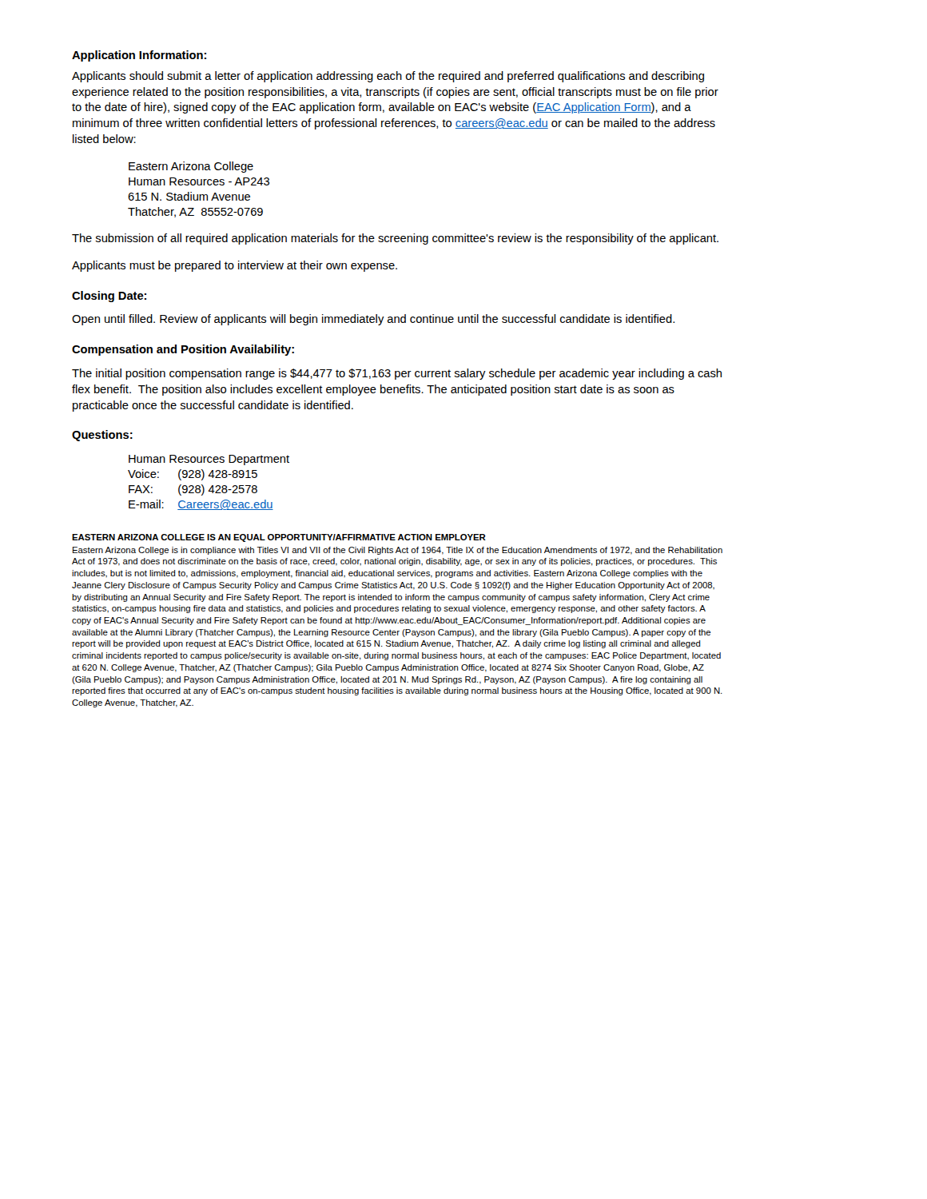Application Information:
Applicants should submit a letter of application addressing each of the required and preferred qualifications and describing experience related to the position responsibilities, a vita, transcripts (if copies are sent, official transcripts must be on file prior to the date of hire), signed copy of the EAC application form, available on EAC's website (EAC Application Form), and a minimum of three written confidential letters of professional references, to careers@eac.edu or can be mailed to the address listed below:
Eastern Arizona College
Human Resources - AP243
615 N. Stadium Avenue
Thatcher, AZ 85552-0769
The submission of all required application materials for the screening committee's review is the responsibility of the applicant.
Applicants must be prepared to interview at their own expense.
Closing Date:
Open until filled. Review of applicants will begin immediately and continue until the successful candidate is identified.
Compensation and Position Availability:
The initial position compensation range is $44,477 to $71,163 per current salary schedule per academic year including a cash flex benefit. The position also includes excellent employee benefits. The anticipated position start date is as soon as practicable once the successful candidate is identified.
Questions:
| Human Resources Department |
| Voice: | (928) 428-8915 |
| FAX: | (928) 428-2578 |
| E-mail: | Careers@eac.edu |
EASTERN ARIZONA COLLEGE IS AN EQUAL OPPORTUNITY/AFFIRMATIVE ACTION EMPLOYER
Eastern Arizona College is in compliance with Titles VI and VII of the Civil Rights Act of 1964, Title IX of the Education Amendments of 1972, and the Rehabilitation Act of 1973, and does not discriminate on the basis of race, creed, color, national origin, disability, age, or sex in any of its policies, practices, or procedures. This includes, but is not limited to, admissions, employment, financial aid, educational services, programs and activities. Eastern Arizona College complies with the Jeanne Clery Disclosure of Campus Security Policy and Campus Crime Statistics Act, 20 U.S. Code § 1092(f) and the Higher Education Opportunity Act of 2008, by distributing an Annual Security and Fire Safety Report. The report is intended to inform the campus community of campus safety information, Clery Act crime statistics, on-campus housing fire data and statistics, and policies and procedures relating to sexual violence, emergency response, and other safety factors. A copy of EAC's Annual Security and Fire Safety Report can be found at http://www.eac.edu/About_EAC/Consumer_Information/report.pdf. Additional copies are available at the Alumni Library (Thatcher Campus), the Learning Resource Center (Payson Campus), and the library (Gila Pueblo Campus). A paper copy of the report will be provided upon request at EAC's District Office, located at 615 N. Stadium Avenue, Thatcher, AZ. A daily crime log listing all criminal and alleged criminal incidents reported to campus police/security is available on-site, during normal business hours, at each of the campuses: EAC Police Department, located at 620 N. College Avenue, Thatcher, AZ (Thatcher Campus); Gila Pueblo Campus Administration Office, located at 8274 Six Shooter Canyon Road, Globe, AZ (Gila Pueblo Campus); and Payson Campus Administration Office, located at 201 N. Mud Springs Rd., Payson, AZ (Payson Campus). A fire log containing all reported fires that occurred at any of EAC's on-campus student housing facilities is available during normal business hours at the Housing Office, located at 900 N. College Avenue, Thatcher, AZ.